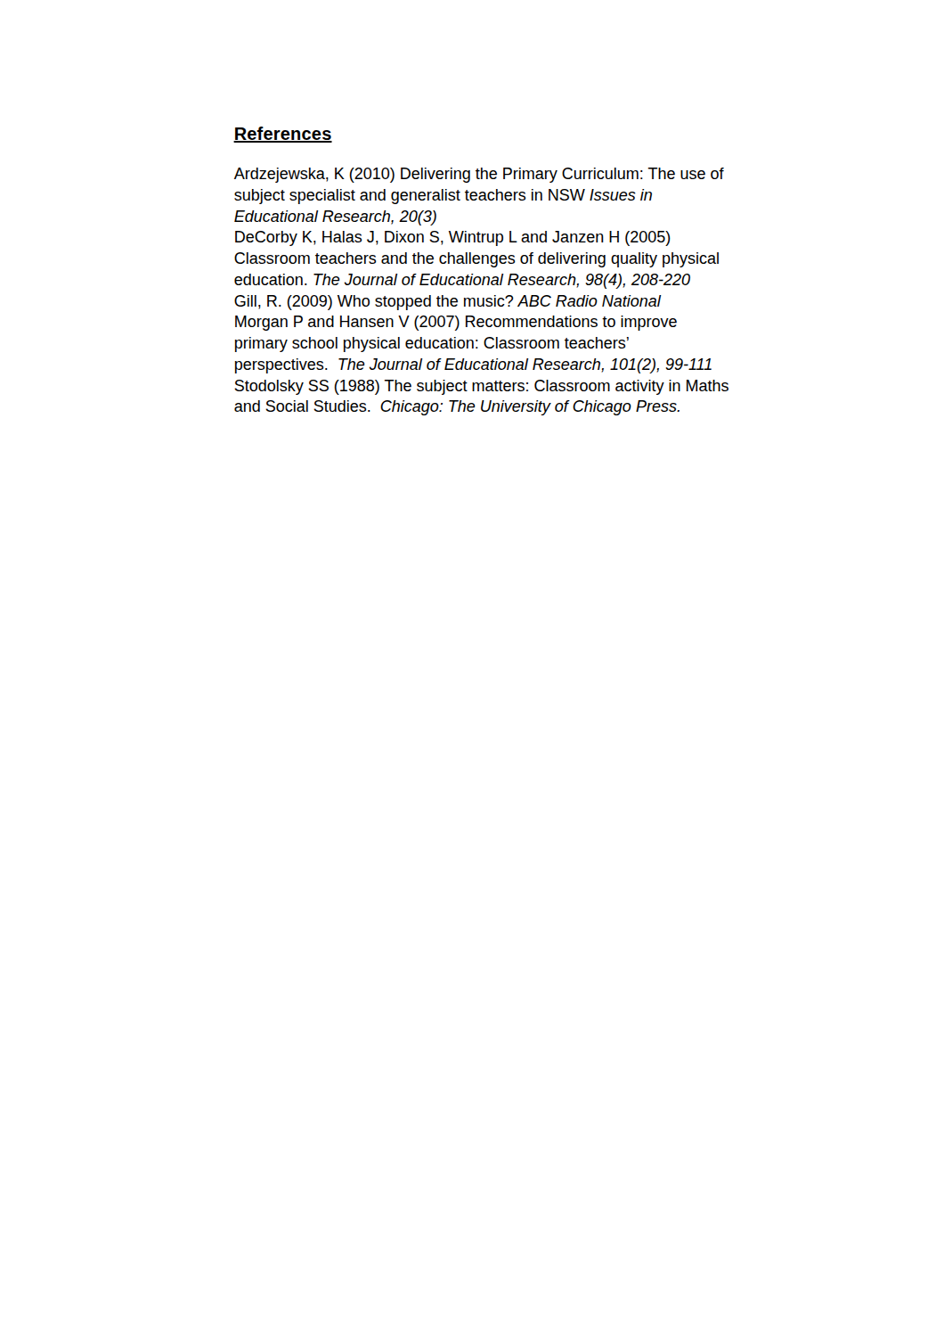References
Ardzejewska, K (2010) Delivering the Primary Curriculum: The use of subject specialist and generalist teachers in NSW Issues in Educational Research, 20(3)
DeCorby K, Halas J, Dixon S, Wintrup L and Janzen H (2005) Classroom teachers and the challenges of delivering quality physical education. The Journal of Educational Research, 98(4), 208-220
Gill, R. (2009) Who stopped the music? ABC Radio National
Morgan P and Hansen V (2007) Recommendations to improve primary school physical education: Classroom teachers’ perspectives. The Journal of Educational Research, 101(2), 99-111
Stodolsky SS (1988) The subject matters: Classroom activity in Maths and Social Studies. Chicago: The University of Chicago Press.